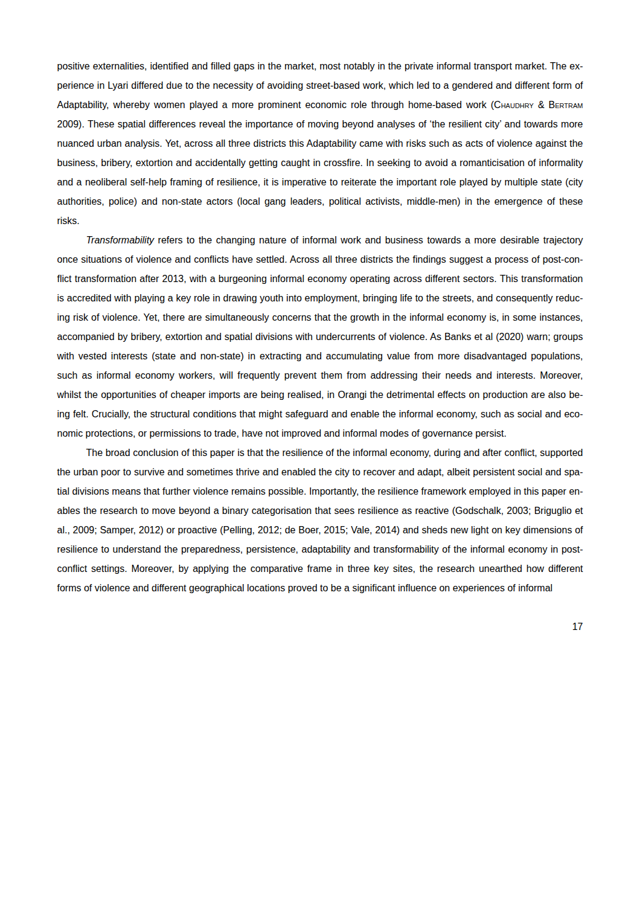positive externalities, identified and filled gaps in the market, most notably in the private informal transport market. The experience in Lyari differed due to the necessity of avoiding street-based work, which led to a gendered and different form of Adaptability, whereby women played a more prominent economic role through home-based work (Chaudhry & Bertram 2009). These spatial differences reveal the importance of moving beyond analyses of ‘the resilient city’ and towards more nuanced urban analysis. Yet, across all three districts this Adaptability came with risks such as acts of violence against the business, bribery, extortion and accidentally getting caught in crossfire. In seeking to avoid a romanticisation of informality and a neoliberal self-help framing of resilience, it is imperative to reiterate the important role played by multiple state (city authorities, police) and non-state actors (local gang leaders, political activists, middle-men) in the emergence of these risks.
Transformability refers to the changing nature of informal work and business towards a more desirable trajectory once situations of violence and conflicts have settled. Across all three districts the findings suggest a process of post-conflict transformation after 2013, with a burgeoning informal economy operating across different sectors. This transformation is accredited with playing a key role in drawing youth into employment, bringing life to the streets, and consequently reducing risk of violence. Yet, there are simultaneously concerns that the growth in the informal economy is, in some instances, accompanied by bribery, extortion and spatial divisions with undercurrents of violence. As Banks et al (2020) warn; groups with vested interests (state and non-state) in extracting and accumulating value from more disadvantaged populations, such as informal economy workers, will frequently prevent them from addressing their needs and interests. Moreover, whilst the opportunities of cheaper imports are being realised, in Orangi the detrimental effects on production are also being felt. Crucially, the structural conditions that might safeguard and enable the informal economy, such as social and economic protections, or permissions to trade, have not improved and informal modes of governance persist.
The broad conclusion of this paper is that the resilience of the informal economy, during and after conflict, supported the urban poor to survive and sometimes thrive and enabled the city to recover and adapt, albeit persistent social and spatial divisions means that further violence remains possible. Importantly, the resilience framework employed in this paper enables the research to move beyond a binary categorisation that sees resilience as reactive (Godschalk, 2003; Briguglio et al., 2009; Samper, 2012) or proactive (Pelling, 2012; de Boer, 2015; Vale, 2014) and sheds new light on key dimensions of resilience to understand the preparedness, persistence, adaptability and transformability of the informal economy in post-conflict settings. Moreover, by applying the comparative frame in three key sites, the research unearthed how different forms of violence and different geographical locations proved to be a significant influence on experiences of informal
17